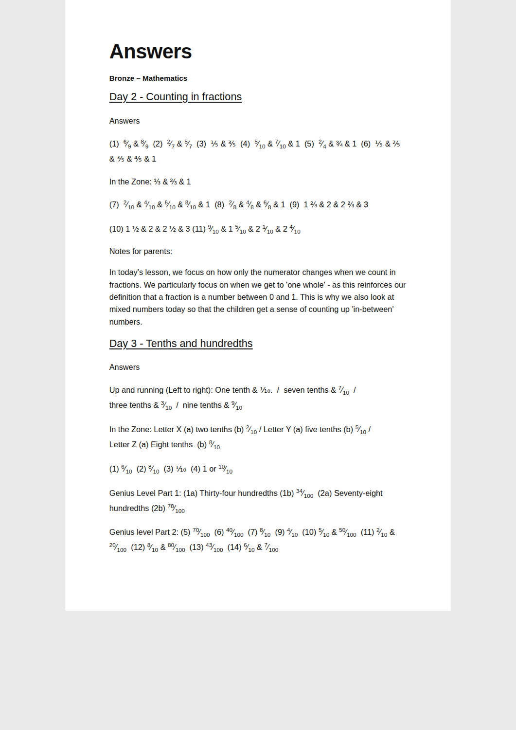Answers
Bronze – Mathematics
Day 2 - Counting in fractions
Answers
(1) 6⁄9 & 8⁄9 (2) 2⁄7 & 5⁄7 (3) ⅕ & ⅗ (4) 5⁄10 & 7⁄10 & 1 (5) 2⁄4 & ¾ & 1 (6) ⅕ & ⅖ & ⅗ & ⅘ & 1
In the Zone: ⅓ & ⅔ & 1
(7) 2⁄10 & 4⁄10 & 6⁄10 & 8⁄10 & 1 (8) 2⁄8 & 4⁄8 & 6⁄8 & 1 (9) 1 ⅔ & 2 & 2 ⅔ & 3
(10) 1 ½ & 2 & 2 ½ & 3 (11) 9⁄10 & 1 5⁄10 & 2 1⁄10 & 2 4⁄10
Notes for parents:
In today's lesson, we focus on how only the numerator changes when we count in fractions. We particularly focus on when we get to 'one whole' - as this reinforces our definition that a fraction is a number between 0 and 1. This is why we also look at mixed numbers today so that the children get a sense of counting up 'in-between' numbers.
Day 3 - Tenths and hundredths
Answers
Up and running (Left to right): One tenth & ⅒. / seven tenths & 7⁄10 /
three tenths & 3⁄10 / nine tenths & 9⁄10
In the Zone: Letter X (a) two tenths (b) 2⁄10 / Letter Y (a) five tenths (b) 5⁄10 /
Letter Z (a) Eight tenths (b) 8⁄10
(1) 6⁄10 (2) 8⁄10 (3) ⅒ (4) 1 or 10⁄10
Genius Level Part 1: (1a) Thirty-four hundredths (1b) 34⁄100 (2a) Seventy-eight hundredths (2b) 78⁄100
Genius level Part 2: (5) 70⁄100 (6) 40⁄100 (7) 8⁄10 (9) 4⁄10 (10) 5⁄10 & 50⁄100 (11) 2⁄10 & 20⁄100 (12) 8⁄10 & 80⁄100 (13) 43⁄100 (14) 6⁄10 & 7⁄100